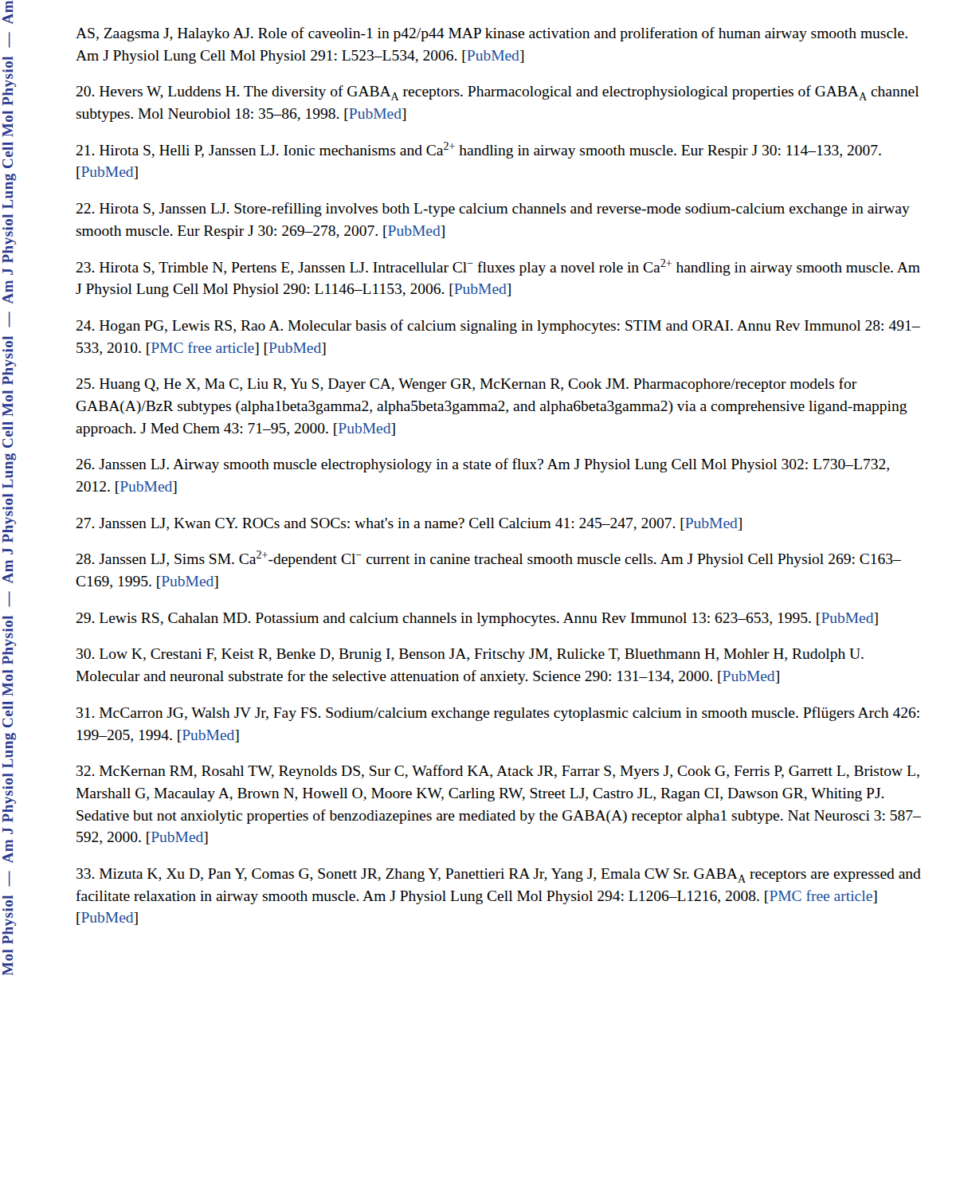Am J Physiol Lung Cell Mol Physiol — Am J Physiol Lung Cell Mol Physiol — Am J Physiol Lung Cell Mol Physiol — Am J Physiol Lung Cell Mol Physiol — Am
AS, Zaagsma J, Halayko AJ. Role of caveolin-1 in p42/p44 MAP kinase activation and proliferation of human airway smooth muscle. Am J Physiol Lung Cell Mol Physiol 291: L523–L534, 2006. [PubMed]
20. Hevers W, Luddens H. The diversity of GABAA receptors. Pharmacological and electrophysiological properties of GABAA channel subtypes. Mol Neurobiol 18: 35–86, 1998. [PubMed]
21. Hirota S, Helli P, Janssen LJ. Ionic mechanisms and Ca2+ handling in airway smooth muscle. Eur Respir J 30: 114–133, 2007. [PubMed]
22. Hirota S, Janssen LJ. Store-refilling involves both L-type calcium channels and reverse-mode sodium-calcium exchange in airway smooth muscle. Eur Respir J 30: 269–278, 2007. [PubMed]
23. Hirota S, Trimble N, Pertens E, Janssen LJ. Intracellular Cl− fluxes play a novel role in Ca2+ handling in airway smooth muscle. Am J Physiol Lung Cell Mol Physiol 290: L1146–L1153, 2006. [PubMed]
24. Hogan PG, Lewis RS, Rao A. Molecular basis of calcium signaling in lymphocytes: STIM and ORAI. Annu Rev Immunol 28: 491–533, 2010. [PMC free article] [PubMed]
25. Huang Q, He X, Ma C, Liu R, Yu S, Dayer CA, Wenger GR, McKernan R, Cook JM. Pharmacophore/receptor models for GABA(A)/BzR subtypes (alpha1beta3gamma2, alpha5beta3gamma2, and alpha6beta3gamma2) via a comprehensive ligand-mapping approach. J Med Chem 43: 71–95, 2000. [PubMed]
26. Janssen LJ. Airway smooth muscle electrophysiology in a state of flux? Am J Physiol Lung Cell Mol Physiol 302: L730–L732, 2012. [PubMed]
27. Janssen LJ, Kwan CY. ROCs and SOCs: what's in a name? Cell Calcium 41: 245–247, 2007. [PubMed]
28. Janssen LJ, Sims SM. Ca2+-dependent Cl− current in canine tracheal smooth muscle cells. Am J Physiol Cell Physiol 269: C163–C169, 1995. [PubMed]
29. Lewis RS, Cahalan MD. Potassium and calcium channels in lymphocytes. Annu Rev Immunol 13: 623–653, 1995. [PubMed]
30. Low K, Crestani F, Keist R, Benke D, Brunig I, Benson JA, Fritschy JM, Rulicke T, Bluethmann H, Mohler H, Rudolph U. Molecular and neuronal substrate for the selective attenuation of anxiety. Science 290: 131–134, 2000. [PubMed]
31. McCarron JG, Walsh JV Jr, Fay FS. Sodium/calcium exchange regulates cytoplasmic calcium in smooth muscle. Pflügers Arch 426: 199–205, 1994. [PubMed]
32. McKernan RM, Rosahl TW, Reynolds DS, Sur C, Wafford KA, Atack JR, Farrar S, Myers J, Cook G, Ferris P, Garrett L, Bristow L, Marshall G, Macaulay A, Brown N, Howell O, Moore KW, Carling RW, Street LJ, Castro JL, Ragan CI, Dawson GR, Whiting PJ. Sedative but not anxiolytic properties of benzodiazepines are mediated by the GABA(A) receptor alpha1 subtype. Nat Neurosci 3: 587–592, 2000. [PubMed]
33. Mizuta K, Xu D, Pan Y, Comas G, Sonett JR, Zhang Y, Panettieri RA Jr, Yang J, Emala CW Sr. GABAA receptors are expressed and facilitate relaxation in airway smooth muscle. Am J Physiol Lung Cell Mol Physiol 294: L1206–L1216, 2008. [PMC free article] [PubMed]